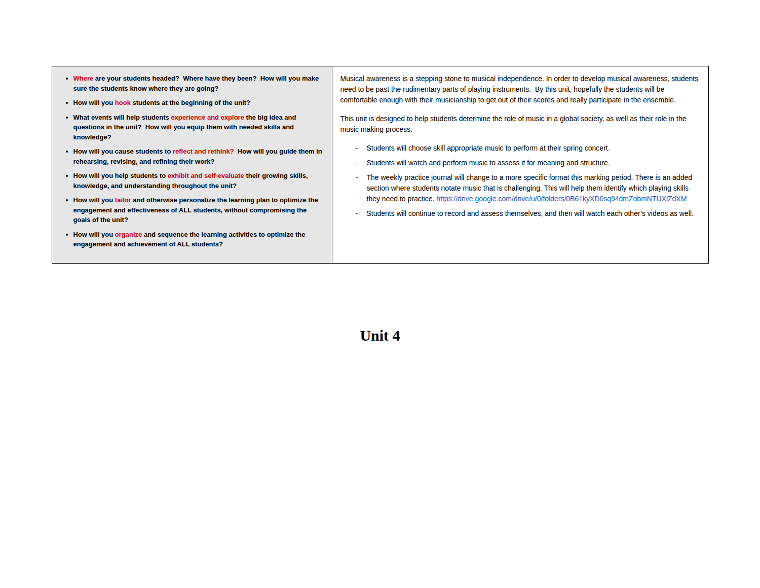| Where are your students headed? Where have they been? How will you make sure the students know where they are going? How will you hook students at the beginning of the unit? What events will help students experience and explore the big idea and questions in the unit? How will you equip them with needed skills and knowledge? How will you cause students to reflect and rethink? How will you guide them in rehearsing, revising, and refining their work? How will you help students to exhibit and self-evaluate their growing skills, knowledge, and understanding throughout the unit? How will you tailor and otherwise personalize the learning plan to optimize the engagement and effectiveness of ALL students, without compromising the goals of the unit? How will you organize and sequence the learning activities to optimize the engagement and achievement of ALL students? | Musical awareness is a stepping stone to musical independence. In order to develop musical awareness, students need to be past the rudimentary parts of playing instruments. By this unit, hopefully the students will be comfortable enough with their musicianship to get out of their scores and really participate in the ensemble. This unit is designed to help students determine the role of music in a global society, as well as their role in the music making process. Students will choose skill appropriate music to perform at their spring concert. Students will watch and perform music to assess it for meaning and structure. The weekly practice journal will change to a more specific format this marking period. There is an added section where students notate music that is challenging. This will help them identify which playing skills they need to practice. https://drive.google.com/drive/u/0/folders/0B61kyXD0sq94dmZobmNTUXlZdXM Students will continue to record and assess themselves, and then will watch each other’s videos as well. |
Unit 4